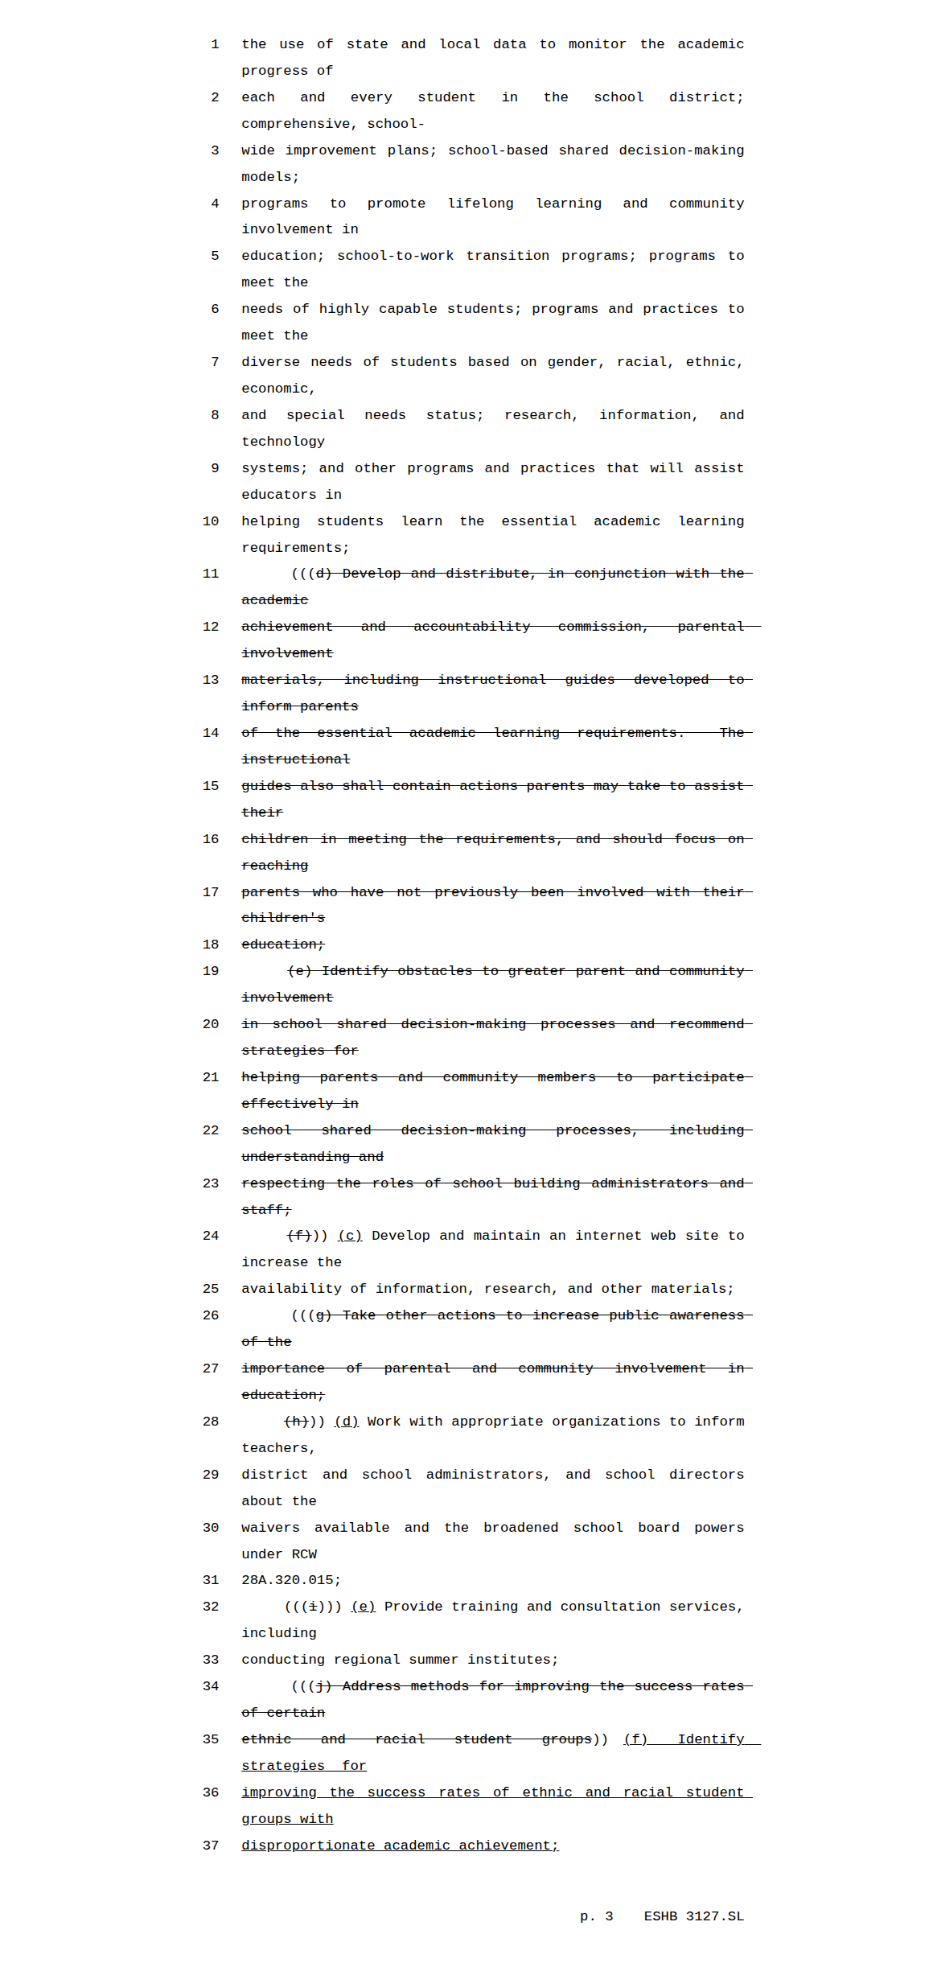1 the use of state and local data to monitor the academic progress of
2 each and every student in the school district; comprehensive, school-
3 wide improvement plans; school-based shared decision-making models;
4 programs to promote lifelong learning and community involvement in
5 education; school-to-work transition programs; programs to meet the
6 needs of highly capable students; programs and practices to meet the
7 diverse needs of students based on gender, racial, ethnic, economic,
8 and special needs status; research, information, and technology
9 systems; and other programs and practices that will assist educators in
10 helping students learn the essential academic learning requirements;
11 (((d) Develop and distribute, in conjunction with the academic
12 achievement and accountability commission, parental involvement
13 materials, including instructional guides developed to inform parents
14 of the essential academic learning requirements. The instructional
15 guides also shall contain actions parents may take to assist their
16 children in meeting the requirements, and should focus on reaching
17 parents who have not previously been involved with their children's
18 education;
19 (e) Identify obstacles to greater parent and community involvement
20 in school shared decision-making processes and recommend strategies for
21 helping parents and community members to participate effectively in
22 school shared decision-making processes, including understanding and
23 respecting the roles of school building administrators and staff;
24 (f))) (c) Develop and maintain an internet web site to increase the
25 availability of information, research, and other materials;
26 (((g) Take other actions to increase public awareness of the
27 importance of parental and community involvement in education;
28 (h))) (d) Work with appropriate organizations to inform teachers,
29 district and school administrators, and school directors about the
30 waivers available and the broadened school board powers under RCW
3128A.320.015;
32 (((i))) (e) Provide training and consultation services, including
33 conducting regional summer institutes;
34 (((j) Address methods for improving the success rates of certain
35 ethnic and racial student groups)) (f) Identify strategies for
36 improving the success rates of ethnic and racial student groups with
37 disproportionate academic achievement;
p. 3 ESHB 3127.SL